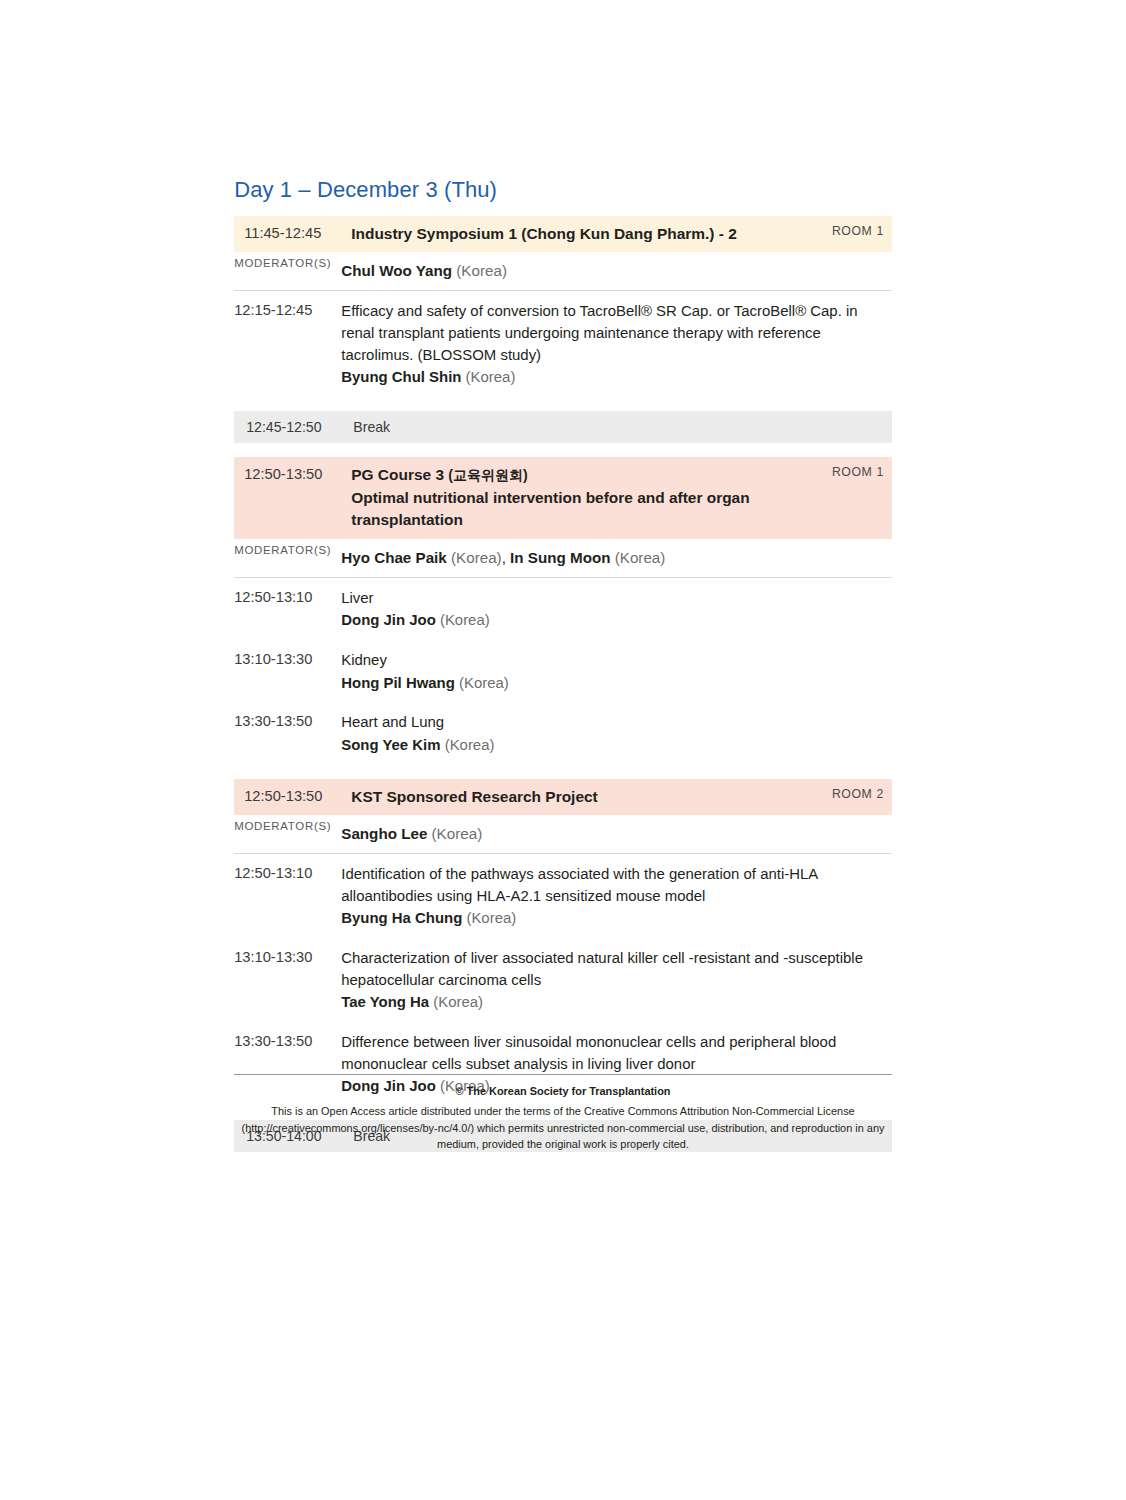Day 1 – December 3 (Thu)
| 11:45-12:45 | Industry Symposium 1 (Chong Kun Dang Pharm.) - 2 | ROOM 1 |
| MODERATOR(S) | Chul Woo Yang (Korea) |
| 12:15-12:45 | Efficacy and safety of conversion to TacroBell® SR Cap. or TacroBell® Cap. in renal transplant patients undergoing maintenance therapy with reference tacrolimus. (BLOSSOM study) Byung Chul Shin (Korea) |
| 12:45-12:50 | Break |
| 12:50-13:50 | PG Course 3 (교육위원회) Optimal nutritional intervention before and after organ transplantation | ROOM 1 |
| MODERATOR(S) | Hyo Chae Paik (Korea) , In Sung Moon (Korea) |
| 12:50-13:10 | Liver Dong Jin Joo (Korea) |
| 13:10-13:30 | Kidney Hong Pil Hwang (Korea) |
| 13:30-13:50 | Heart and Lung Song Yee Kim (Korea) |
| 12:50-13:50 | KST Sponsored Research Project | ROOM 2 |
| MODERATOR(S) | Sangho Lee (Korea) |
| 12:50-13:10 | Identification of the pathways associated with the generation of anti-HLA alloantibodies using HLA-A2.1 sensitized mouse model Byung Ha Chung (Korea) |
| 13:10-13:30 | Characterization of liver associated natural killer cell -resistant and -susceptible hepatocellular carcinoma cells Tae Yong Ha (Korea) |
| 13:30-13:50 | Difference between liver sinusoidal mononuclear cells and peripheral blood mononuclear cells subset analysis in living liver donor Dong Jin Joo (Korea) |
| 13:50-14:00 | Break |
© The Korean Society for Transplantation
This is an Open Access article distributed under the terms of the Creative Commons Attribution Non-Commercial License (http://creativecommons.org/licenses/by-nc/4.0/) which permits unrestricted non-commercial use, distribution, and reproduction in any medium, provided the original work is properly cited.